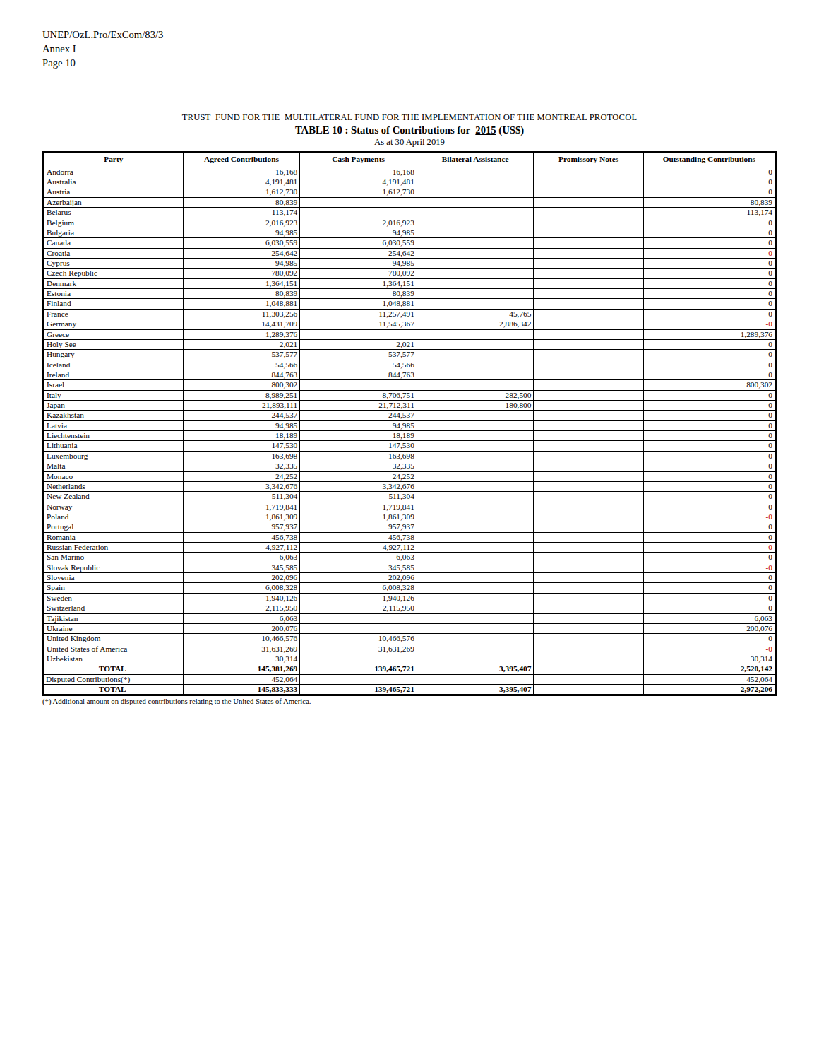UNEP/OzL.Pro/ExCom/83/3
Annex I
Page 10
TRUST FUND FOR THE MULTILATERAL FUND FOR THE IMPLEMENTATION OF THE MONTREAL PROTOCOL
TABLE 10 : Status of Contributions for 2015 (US$)
As at 30 April 2019
| Party | Agreed Contributions | Cash Payments | Bilateral Assistance | Promissory Notes | Outstanding Contributions |
| --- | --- | --- | --- | --- | --- |
| Andorra | 16,168 | 16,168 | | | 0 |
| Australia | 4,191,481 | 4,191,481 | | | 0 |
| Austria | 1,612,730 | 1,612,730 | | | 0 |
| Azerbaijan | 80,839 | | | | 80,839 |
| Belarus | 113,174 | | | | 113,174 |
| Belgium | 2,016,923 | 2,016,923 | | | 0 |
| Bulgaria | 94,985 | 94,985 | | | 0 |
| Canada | 6,030,559 | 6,030,559 | | | 0 |
| Croatia | 254,642 | 254,642 | | | -0 |
| Cyprus | 94,985 | 94,985 | | | 0 |
| Czech Republic | 780,092 | 780,092 | | | 0 |
| Denmark | 1,364,151 | 1,364,151 | | | 0 |
| Estonia | 80,839 | 80,839 | | | 0 |
| Finland | 1,048,881 | 1,048,881 | | | 0 |
| France | 11,303,256 | 11,257,491 | 45,765 | | 0 |
| Germany | 14,431,709 | 11,545,367 | 2,886,342 | | -0 |
| Greece | 1,289,376 | | | | 1,289,376 |
| Holy See | 2,021 | 2,021 | | | 0 |
| Hungary | 537,577 | 537,577 | | | 0 |
| Iceland | 54,566 | 54,566 | | | 0 |
| Ireland | 844,763 | 844,763 | | | 0 |
| Israel | 800,302 | | | | 800,302 |
| Italy | 8,989,251 | 8,706,751 | 282,500 | | 0 |
| Japan | 21,893,111 | 21,712,311 | 180,800 | | 0 |
| Kazakhstan | 244,537 | 244,537 | | | 0 |
| Latvia | 94,985 | 94,985 | | | 0 |
| Liechtenstein | 18,189 | 18,189 | | | 0 |
| Lithuania | 147,530 | 147,530 | | | 0 |
| Luxembourg | 163,698 | 163,698 | | | 0 |
| Malta | 32,335 | 32,335 | | | 0 |
| Monaco | 24,252 | 24,252 | | | 0 |
| Netherlands | 3,342,676 | 3,342,676 | | | 0 |
| New Zealand | 511,304 | 511,304 | | | 0 |
| Norway | 1,719,841 | 1,719,841 | | | 0 |
| Poland | 1,861,309 | 1,861,309 | | | -0 |
| Portugal | 957,937 | 957,937 | | | 0 |
| Romania | 456,738 | 456,738 | | | 0 |
| Russian Federation | 4,927,112 | 4,927,112 | | | -0 |
| San Marino | 6,063 | 6,063 | | | 0 |
| Slovak Republic | 345,585 | 345,585 | | | -0 |
| Slovenia | 202,096 | 202,096 | | | 0 |
| Spain | 6,008,328 | 6,008,328 | | | 0 |
| Sweden | 1,940,126 | 1,940,126 | | | 0 |
| Switzerland | 2,115,950 | 2,115,950 | | | 0 |
| Tajikistan | 6,063 | | | | 6,063 |
| Ukraine | 200,076 | | | | 200,076 |
| United Kingdom | 10,466,576 | 10,466,576 | | | 0 |
| United States of America | 31,631,269 | 31,631,269 | | | -0 |
| Uzbekistan | 30,314 | | | | 30,314 |
| TOTAL | 145,381,269 | 139,465,721 | 3,395,407 | | 2,520,142 |
| Disputed Contributions(*) | 452,064 | | | | 452,064 |
| TOTAL | 145,833,333 | 139,465,721 | 3,395,407 | | 2,972,206 |
(*) Additional amount on disputed contributions relating to the United States of America.